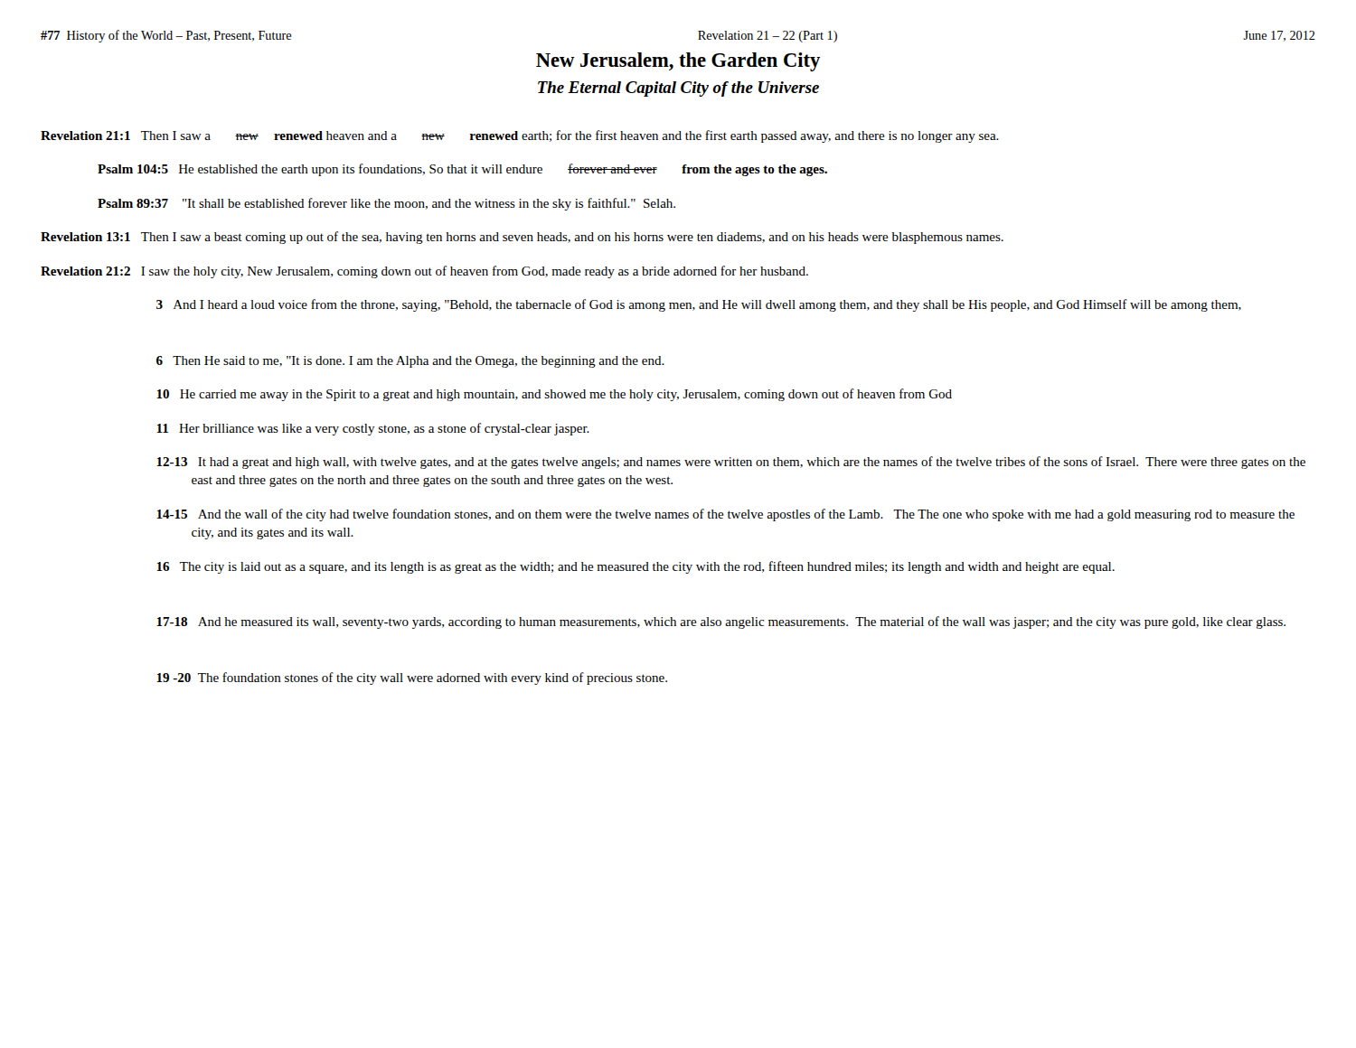#77 History of the World – Past, Present, Future
Revelation 21 – 22 (Part 1)
June 17, 2012
New Jerusalem, the Garden City
The Eternal Capital City of the Universe
Revelation 21:1 Then I saw a new renewed heaven and a new renewed earth; for the first heaven and the first earth passed away, and there is no longer any sea.
Psalm 104:5 He established the earth upon its foundations, So that it will endure forever and ever from the ages to the ages.
Psalm 89:37 "It shall be established forever like the moon, and the witness in the sky is faithful." Selah.
Revelation 13:1 Then I saw a beast coming up out of the sea, having ten horns and seven heads, and on his horns were ten diadems, and on his heads were blasphemous names.
Revelation 21:2 I saw the holy city, New Jerusalem, coming down out of heaven from God, made ready as a bride adorned for her husband.
3 And I heard a loud voice from the throne, saying, "Behold, the tabernacle of God is among men, and He will dwell among them, and they shall be His people, and God Himself will be among them,
6 Then He said to me, "It is done. I am the Alpha and the Omega, the beginning and the end.
10 He carried me away in the Spirit to a great and high mountain, and showed me the holy city, Jerusalem, coming down out of heaven from God
11 Her brilliance was like a very costly stone, as a stone of crystal-clear jasper.
12-13 It had a great and high wall, with twelve gates, and at the gates twelve angels; and names were written on them, which are the names of the twelve tribes of the sons of Israel. There were three gates on the east and three gates on the north and three gates on the south and three gates on the west.
14-15 And the wall of the city had twelve foundation stones, and on them were the twelve names of the twelve apostles of the Lamb. The The one who spoke with me had a gold measuring rod to measure the city, and its gates and its wall.
16 The city is laid out as a square, and its length is as great as the width; and he measured the city with the rod, fifteen hundred miles; its length and width and height are equal.
17-18 And he measured its wall, seventy-two yards, according to human measurements, which are also angelic measurements. The material of the wall was jasper; and the city was pure gold, like clear glass.
19 -20 The foundation stones of the city wall were adorned with every kind of precious stone.